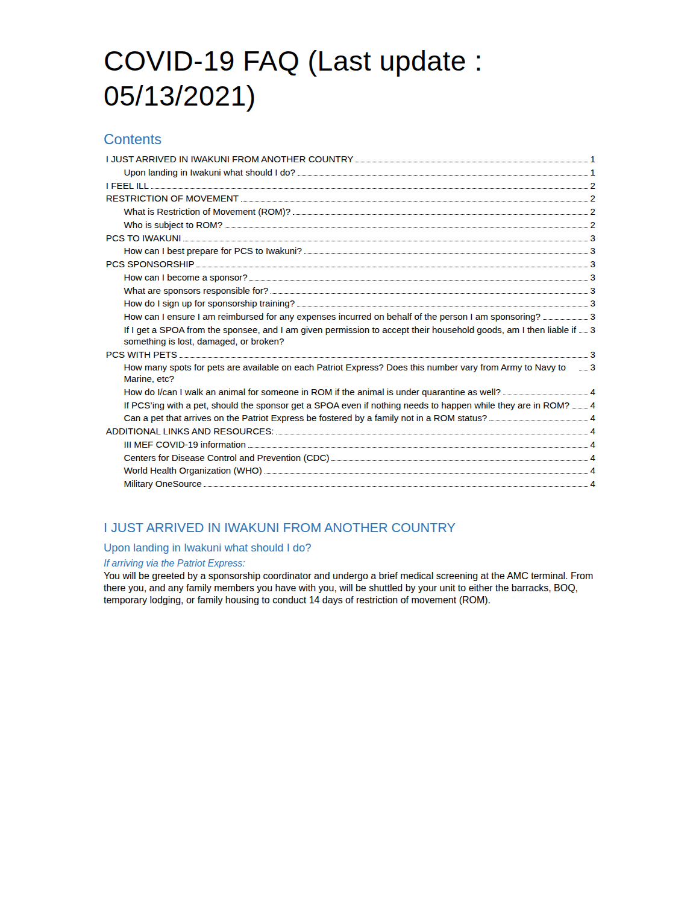COVID-19 FAQ (Last update : 05/13/2021)
Contents
I JUST ARRIVED IN IWAKUNI FROM ANOTHER COUNTRY 1
Upon landing in Iwakuni what should I do? 1
I FEEL ILL 2
RESTRICTION OF MOVEMENT 2
What is Restriction of Movement (ROM)? 2
Who is subject to ROM? 2
PCS TO IWAKUNI 3
How can I best prepare for PCS to Iwakuni? 3
PCS SPONSORSHIP 3
How can I become a sponsor? 3
What are sponsors responsible for? 3
How do I sign up for sponsorship training? 3
How can I ensure I am reimbursed for any expenses incurred on behalf of the person I am sponsoring? 3
If I get a SPOA from the sponsee, and I am given permission to accept their household goods, am I then liable if something is lost, damaged, or broken? 3
PCS WITH PETS 3
How many spots for pets are available on each Patriot Express? Does this number vary from Army to Navy to Marine, etc? 3
How do I/can I walk an animal for someone in ROM if the animal is under quarantine as well? 4
If PCS’ing with a pet, should the sponsor get a SPOA even if nothing needs to happen while they are in ROM? 4
Can a pet that arrives on the Patriot Express be fostered by a family not in a ROM status? 4
ADDITIONAL LINKS AND RESOURCES: 4
III MEF COVID-19 information 4
Centers for Disease Control and Prevention (CDC) 4
World Health Organization (WHO) 4
Military OneSource 4
I JUST ARRIVED IN IWAKUNI FROM ANOTHER COUNTRY
Upon landing in Iwakuni what should I do?
If arriving via the Patriot Express:
You will be greeted by a sponsorship coordinator and undergo a brief medical screening at the AMC terminal. From there you, and any family members you have with you, will be shuttled by your unit to either the barracks, BOQ, temporary lodging, or family housing to conduct 14 days of restriction of movement (ROM).